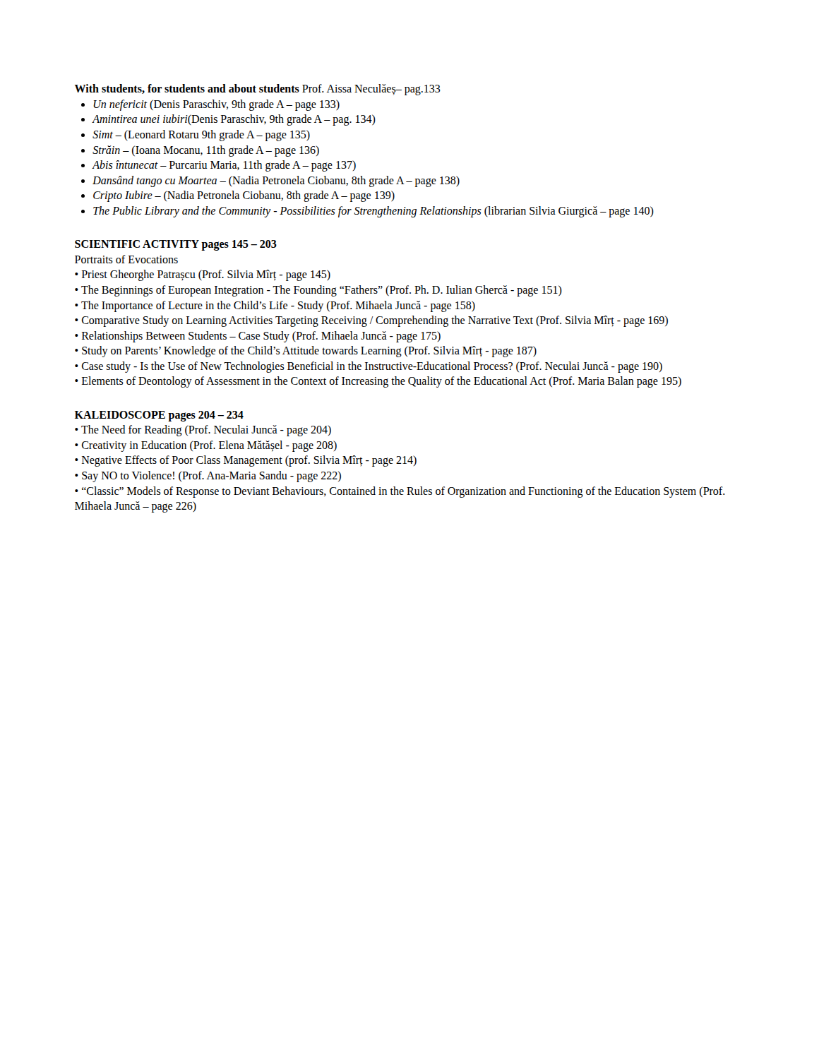With students, for students and about students Prof. Aissa Neculăeș– pag.133
Un nefericit (Denis Paraschiv, 9th grade A – page 133)
Amintirea unei iubiri(Denis Paraschiv, 9th grade A – pag. 134)
Simt – (Leonard Rotaru 9th grade A – page 135)
Străin – (Ioana Mocanu, 11th grade A – page 136)
Abis întunecat – Purcariu Maria, 11th grade A – page 137)
Dansând tango cu Moartea – (Nadia Petronela Ciobanu, 8th grade A – page 138)
Cripto Iubire – (Nadia Petronela Ciobanu, 8th grade A – page 139)
The Public Library and the Community - Possibilities for Strengthening Relationships (librarian Silvia Giurgică – page 140)
SCIENTIFIC ACTIVITY pages 145 – 203
Portraits of Evocations
• Priest Gheorghe Patrașcu (Prof. Silvia Mîrț - page 145)
• The Beginnings of European Integration - The Founding “Fathers” (Prof. Ph. D. Iulian Ghercă - page 151)
• The Importance of Lecture in the Child’s Life - Study (Prof. Mihaela Juncă - page 158)
• Comparative Study on Learning Activities Targeting Receiving / Comprehending the Narrative Text (Prof. Silvia Mîrț - page 169)
• Relationships Between Students – Case Study (Prof. Mihaela Juncă - page 175)
• Study on Parents’ Knowledge of the Child’s Attitude towards Learning (Prof. Silvia Mîrț - page 187)
• Case study - Is the Use of New Technologies Beneficial in the Instructive-Educational Process? (Prof. Neculai Juncă - page 190)
• Elements of Deontology of Assessment in the Context of Increasing the Quality of the Educational Act (Prof. Maria Balan page 195)
KALEIDOSCOPE pages 204 – 234
• The Need for Reading (Prof. Neculai Juncă - page 204)
• Creativity in Education (Prof. Elena Mătășel - page 208)
• Negative Effects of Poor Class Management (prof. Silvia Mîrț - page 214)
• Say NO to Violence! (Prof. Ana-Maria Sandu - page 222)
• “Classic” Models of Response to Deviant Behaviours, Contained in the Rules of Organization and Functioning of the Education System (Prof. Mihaela Juncă – page 226)